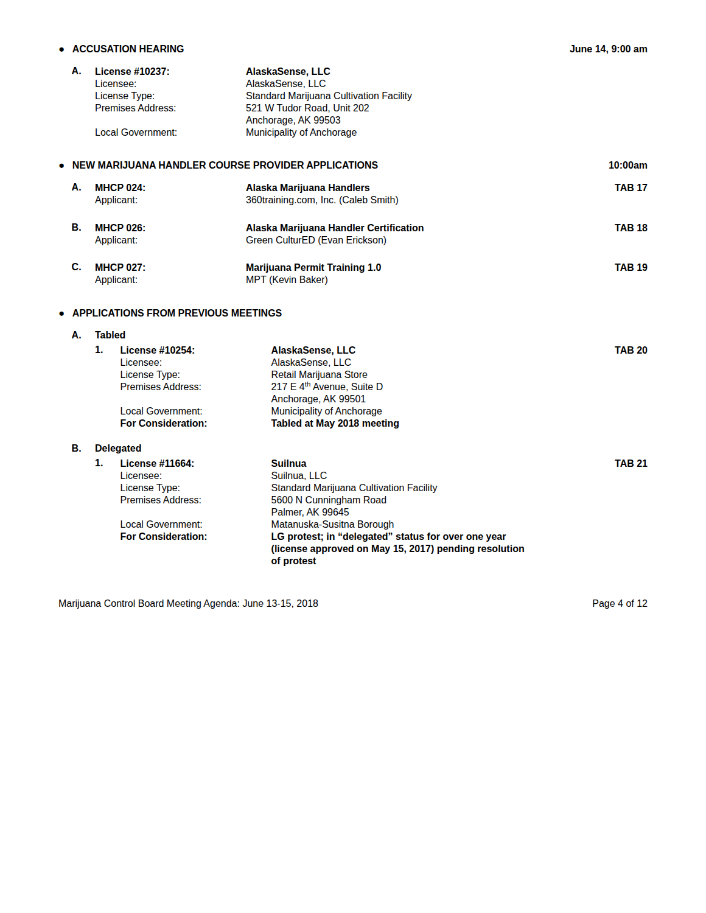● ACCUSATION HEARING June 14, 9:00 am
A.
| License #10237: | AlaskaSense, LLC | |
| Licensee: | AlaskaSense, LLC | |
| License Type: | Standard Marijuana Cultivation Facility | |
| Premises Address: | 521 W Tudor Road, Unit 202 | |
| | Anchorage, AK 99503 | |
| Local Government: | Municipality of Anchorage | |
● NEW MARIJUANA HANDLER COURSE PROVIDER APPLICATIONS 10:00am
A.
| MHCP 024: | Alaska Marijuana Handlers | TAB 17 |
| Applicant: | 360training.com, Inc. (Caleb Smith) | |
B.
| MHCP 026: | Alaska Marijuana Handler Certification | TAB 18 |
| Applicant: | Green CulturED (Evan Erickson) | |
C.
| MHCP 027: | Marijuana Permit Training 1.0 | TAB 19 |
| Applicant: | MPT (Kevin Baker) | |
● APPLICATIONS FROM PREVIOUS MEETINGS
A.
Tabled
1.
| License #10254: | AlaskaSense, LLC | TAB 20 |
| Licensee: | AlaskaSense, LLC | |
| License Type: | Retail Marijuana Store | |
| Premises Address: | 217 E 4 th Avenue, Suite D | |
| | Anchorage, AK 99501 | |
| Local Government: | Municipality of Anchorage | |
| For Consideration: | Tabled at May 2018 meeting | |
B.
Delegated
1.
| License #11664: | Suilnua | TAB 21 |
| Licensee: | Suilnua, LLC | |
| License Type: | Standard Marijuana Cultivation Facility | |
| Premises Address: | 5600 N Cunningham Road | |
| | Palmer, AK 99645 | |
| Local Government: | Matanuska-Susitna Borough | |
| For Consideration: | LG protest; in “delegated” status for over one year | |
| | (license approved on May 15, 2017) pending resolution | |
| | of protest | |
Marijuana Control Board Meeting Agenda: June 13-15, 2018 Page 4 of 12